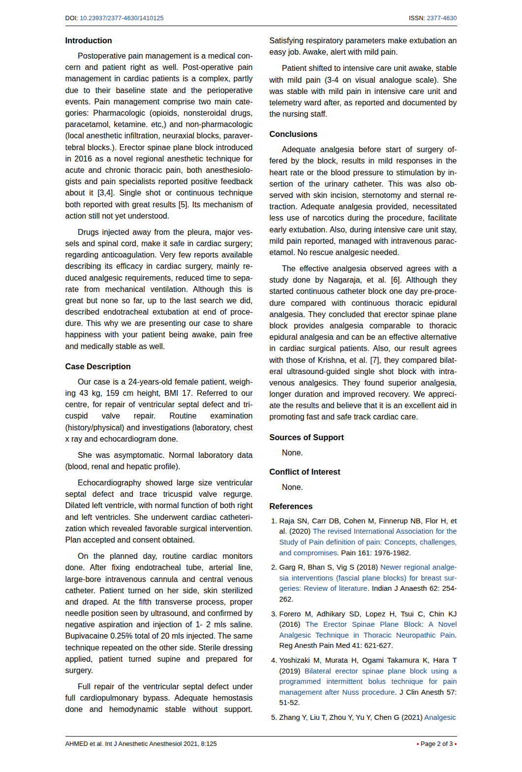DOI: 10.23937/2377-4630/1410125
ISSN: 2377-4630
Introduction
Postoperative pain management is a medical concern and patient right as well. Post-operative pain management in cardiac patients is a complex, partly due to their baseline state and the perioperative events. Pain management comprise two main categories: Pharmacologic (opioids, nonsteroidal drugs, paracetamol, ketamine. etc,) and non-pharmacologic (local anesthetic infiltration, neuraxial blocks, paravertebral blocks.). Erector spinae plane block introduced in 2016 as a novel regional anesthetic technique for acute and chronic thoracic pain, both anesthesiologists and pain specialists reported positive feedback about it [3,4]. Single shot or continuous technique both reported with great results [5]. Its mechanism of action still not yet understood.
Drugs injected away from the pleura, major vessels and spinal cord, make it safe in cardiac surgery; regarding anticoagulation. Very few reports available describing its efficacy in cardiac surgery, mainly reduced analgesic requirements, reduced time to separate from mechanical ventilation. Although this is great but none so far, up to the last search we did, described endotracheal extubation at end of procedure. This why we are presenting our case to share happiness with your patient being awake, pain free and medically stable as well.
Case Description
Our case is a 24-years-old female patient, weighing 43 kg, 159 cm height, BMI 17. Referred to our centre, for repair of ventricular septal defect and tricuspid valve repair. Routine examination (history/physical) and investigations (laboratory, chest x ray and echocardiogram done.
She was asymptomatic. Normal laboratory data (blood, renal and hepatic profile).
Echocardiography showed large size ventricular septal defect and trace tricuspid valve regurge. Dilated left ventricle, with normal function of both right and left ventricles. She underwent cardiac catheterization which revealed favorable surgical intervention. Plan accepted and consent obtained.
On the planned day, routine cardiac monitors done. After fixing endotracheal tube, arterial line, large-bore intravenous cannula and central venous catheter. Patient turned on her side, skin sterilized and draped. At the fifth transverse process, proper needle position seen by ultrasound, and confirmed by negative aspiration and injection of 1- 2 mls saline. Bupivacaine 0.25% total of 20 mls injected. The same technique repeated on the other side. Sterile dressing applied, patient turned supine and prepared for surgery.
Full repair of the ventricular septal defect under full cardiopulmonary bypass. Adequate hemostasis done and hemodynamic stable without support. Satisfying respiratory parameters make extubation an easy job. Awake, alert with mild pain.
Patient shifted to intensive care unit awake, stable with mild pain (3-4 on visual analogue scale). She was stable with mild pain in intensive care unit and telemetry ward after, as reported and documented by the nursing staff.
Conclusions
Adequate analgesia before start of surgery offered by the block, results in mild responses in the heart rate or the blood pressure to stimulation by insertion of the urinary catheter. This was also observed with skin incision, sternotomy and sternal retraction. Adequate analgesia provided, necessitated less use of narcotics during the procedure, facilitate early extubation. Also, during intensive care unit stay, mild pain reported, managed with intravenous paracetamol. No rescue analgesic needed.
The effective analgesia observed agrees with a study done by Nagaraja, et al. [6]. Although they started continuous catheter block one day pre-procedure compared with continuous thoracic epidural analgesia. They concluded that erector spinae plane block provides analgesia comparable to thoracic epidural analgesia and can be an effective alternative in cardiac surgical patients. Also, our result agrees with those of Krishna, et al. [7], they compared bilateral ultrasound-guided single shot block with intravenous analgesics. They found superior analgesia, longer duration and improved recovery. We appreciate the results and believe that it is an excellent aid in promoting fast and safe track cardiac care.
Sources of Support
None.
Conflict of Interest
None.
References
Raja SN, Carr DB, Cohen M, Finnerup NB, Flor H, et al. (2020) The revised International Association for the Study of Pain definition of pain: Concepts, challenges, and compromises. Pain 161: 1976-1982.
Garg R, Bhan S, Vig S (2018) Newer regional analgesia interventions (fascial plane blocks) for breast surgeries: Review of literature. Indian J Anaesth 62: 254-262.
Forero M, Adhikary SD, Lopez H, Tsui C, Chin KJ (2016) The Erector Spinae Plane Block: A Novel Analgesic Technique in Thoracic Neuropathic Pain. Reg Anesth Pain Med 41: 621-627.
Yoshizaki M, Murata H, Ogami Takamura K, Hara T (2019) Bilateral erector spinae plane block using a programmed intermittent bolus technique for pain management after Nuss procedure. J Clin Anesth 57: 51-52.
Zhang Y, Liu T, Zhou Y, Yu Y, Chen G (2021) Analgesic
AHMED et al. Int J Anesthetic Anesthesiol 2021, 8:125
• Page 2 of 3 •